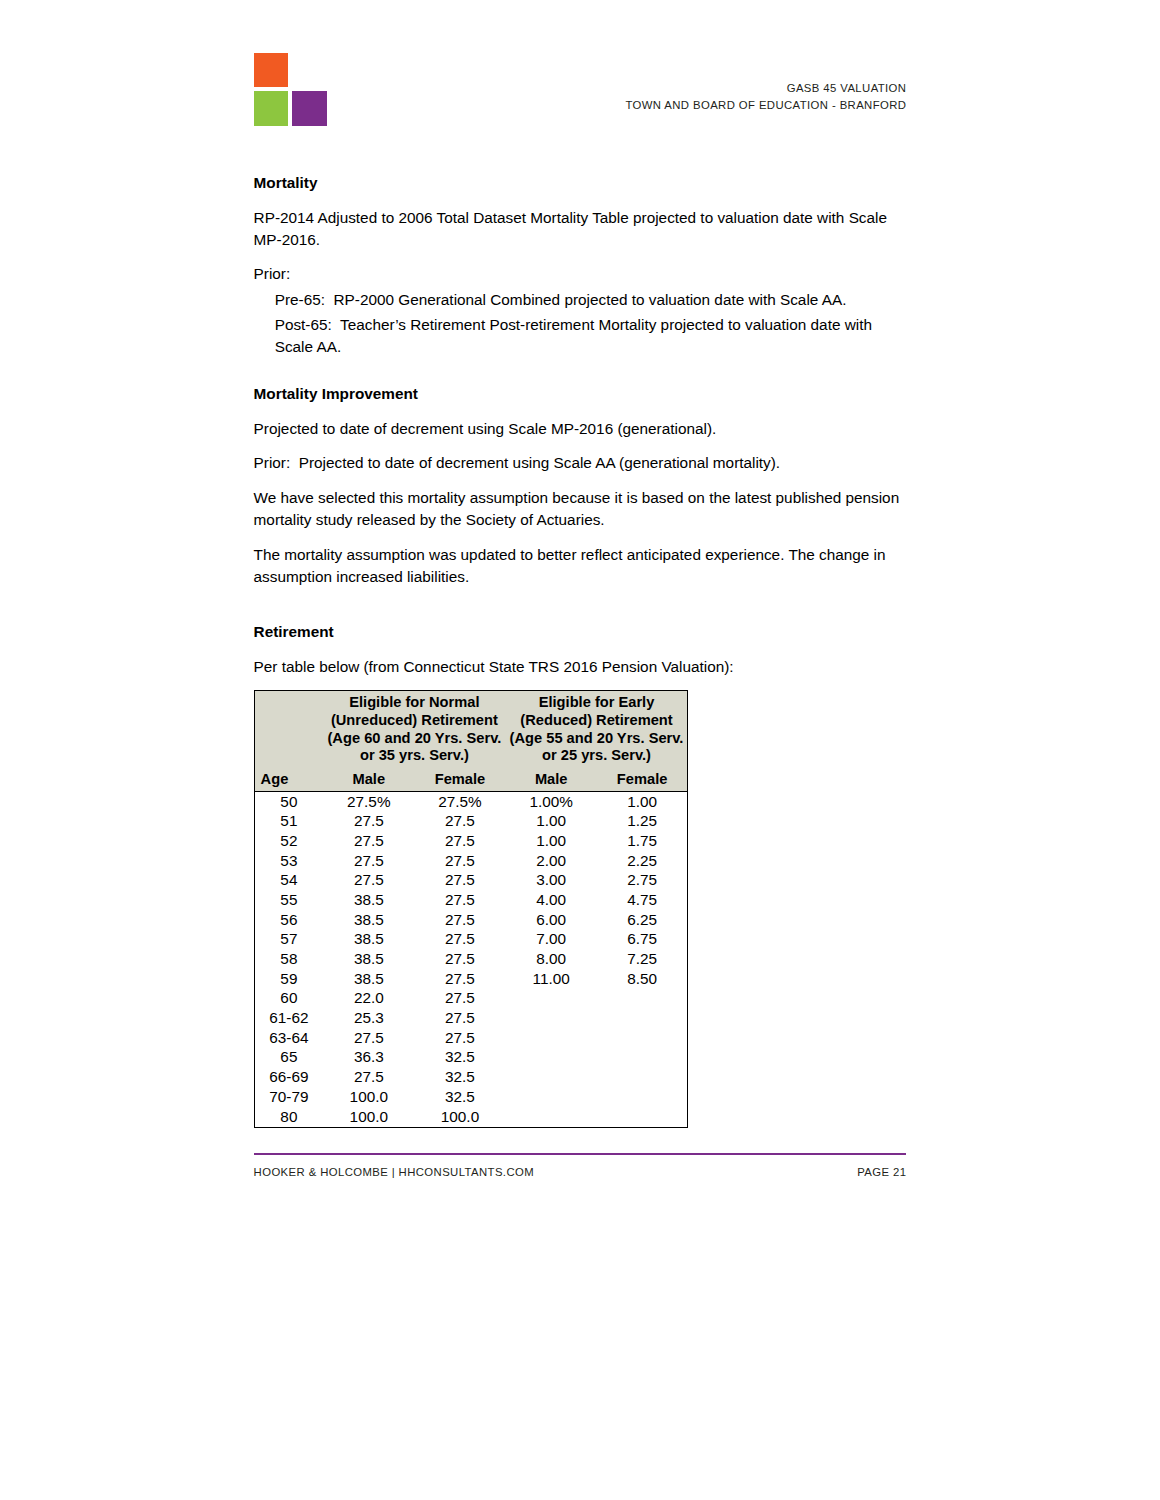GASB 45 VALUATION
TOWN AND BOARD OF EDUCATION - BRANFORD
Mortality
RP-2014 Adjusted to 2006 Total Dataset Mortality Table projected to valuation date with Scale MP-2016.
Prior:
Pre-65: RP-2000 Generational Combined projected to valuation date with Scale AA.
Post-65: Teacher’s Retirement Post-retirement Mortality projected to valuation date with Scale AA.
Mortality Improvement
Projected to date of decrement using Scale MP-2016 (generational).
Prior: Projected to date of decrement using Scale AA (generational mortality).
We have selected this mortality assumption because it is based on the latest published pension mortality study released by the Society of Actuaries.
The mortality assumption was updated to better reflect anticipated experience. The change in assumption increased liabilities.
Retirement
Per table below (from Connecticut State TRS 2016 Pension Valuation):
| | Eligible for Normal (Unreduced) Retirement (Age 60 and 20 Yrs. Serv. or 35 yrs. Serv.) | Eligible for Early (Reduced) Retirement (Age 55 and 20 Yrs. Serv. or 25 yrs. Serv.) |
| --- | --- | --- |
| Age | Male | Female | Male | Female |
| 50 | 27.5% | 27.5% | 1.00% | 1.00 |
| 51 | 27.5 | 27.5 | 1.00 | 1.25 |
| 52 | 27.5 | 27.5 | 1.00 | 1.75 |
| 53 | 27.5 | 27.5 | 2.00 | 2.25 |
| 54 | 27.5 | 27.5 | 3.00 | 2.75 |
| 55 | 38.5 | 27.5 | 4.00 | 4.75 |
| 56 | 38.5 | 27.5 | 6.00 | 6.25 |
| 57 | 38.5 | 27.5 | 7.00 | 6.75 |
| 58 | 38.5 | 27.5 | 8.00 | 7.25 |
| 59 | 38.5 | 27.5 | 11.00 | 8.50 |
| 60 | 22.0 | 27.5 | | |
| 61-62 | 25.3 | 27.5 | | |
| 63-64 | 27.5 | 27.5 | | |
| 65 | 36.3 | 32.5 | | |
| 66-69 | 27.5 | 32.5 | | |
| 70-79 | 100.0 | 32.5 | | |
| 80 | 100.0 | 100.0 | | |
HOOKER & HOLCOMBE | HHCONSULTANTS.COM
PAGE 21